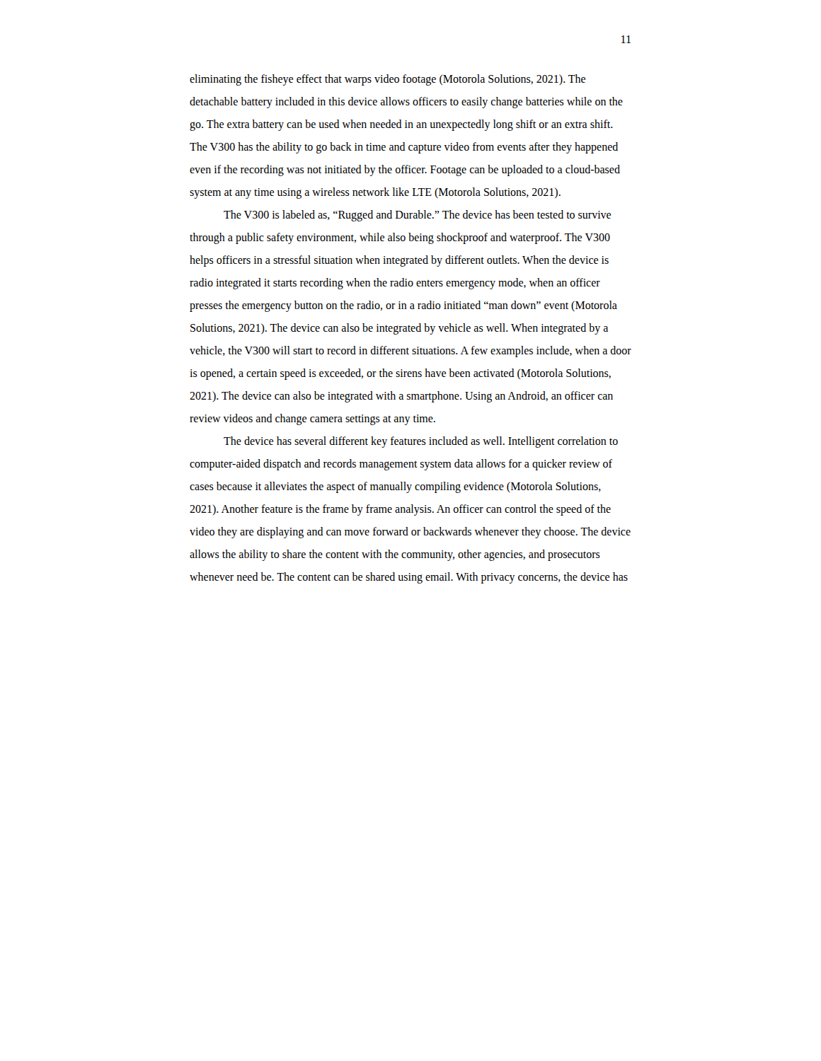11
eliminating the fisheye effect that warps video footage (Motorola Solutions, 2021). The detachable battery included in this device allows officers to easily change batteries while on the go. The extra battery can be used when needed in an unexpectedly long shift or an extra shift. The V300 has the ability to go back in time and capture video from events after they happened even if the recording was not initiated by the officer. Footage can be uploaded to a cloud-based system at any time using a wireless network like LTE (Motorola Solutions, 2021).
The V300 is labeled as, “Rugged and Durable.” The device has been tested to survive through a public safety environment, while also being shockproof and waterproof. The V300 helps officers in a stressful situation when integrated by different outlets. When the device is radio integrated it starts recording when the radio enters emergency mode, when an officer presses the emergency button on the radio, or in a radio initiated “man down” event (Motorola Solutions, 2021). The device can also be integrated by vehicle as well. When integrated by a vehicle, the V300 will start to record in different situations. A few examples include, when a door is opened, a certain speed is exceeded, or the sirens have been activated (Motorola Solutions, 2021). The device can also be integrated with a smartphone. Using an Android, an officer can review videos and change camera settings at any time.
The device has several different key features included as well. Intelligent correlation to computer-aided dispatch and records management system data allows for a quicker review of cases because it alleviates the aspect of manually compiling evidence (Motorola Solutions, 2021). Another feature is the frame by frame analysis. An officer can control the speed of the video they are displaying and can move forward or backwards whenever they choose. The device allows the ability to share the content with the community, other agencies, and prosecutors whenever need be. The content can be shared using email. With privacy concerns, the device has